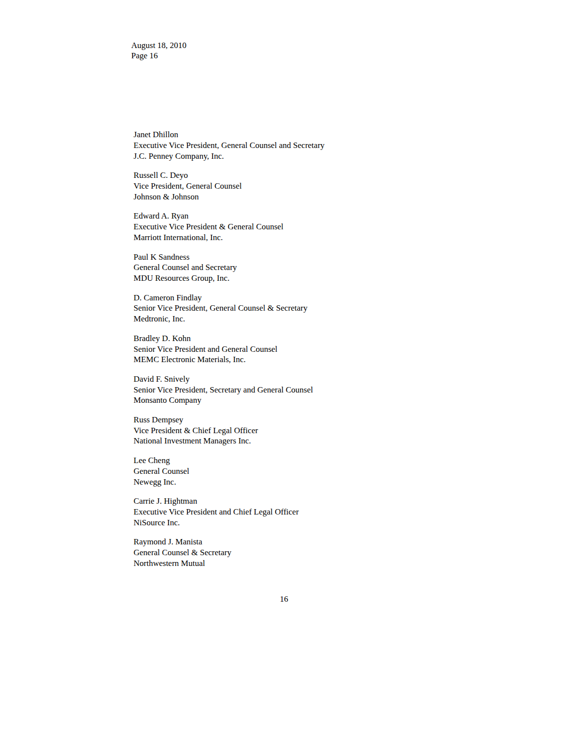August 18, 2010
Page 16
Janet Dhillon
Executive Vice President, General Counsel and Secretary
J.C. Penney Company, Inc.
Russell C. Deyo
Vice President, General Counsel
Johnson & Johnson
Edward A. Ryan
Executive Vice President & General Counsel
Marriott International, Inc.
Paul K Sandness
General Counsel and Secretary
MDU Resources Group, Inc.
D. Cameron Findlay
Senior Vice President, General Counsel & Secretary
Medtronic, Inc.
Bradley D. Kohn
Senior Vice President and General Counsel
MEMC Electronic Materials, Inc.
David F. Snively
Senior Vice President, Secretary and General Counsel
Monsanto Company
Russ Dempsey
Vice President & Chief Legal Officer
National Investment Managers Inc.
Lee Cheng
General Counsel
Newegg Inc.
Carrie J. Hightman
Executive Vice President and Chief Legal Officer
NiSource Inc.
Raymond J. Manista
General Counsel & Secretary
Northwestern Mutual
16